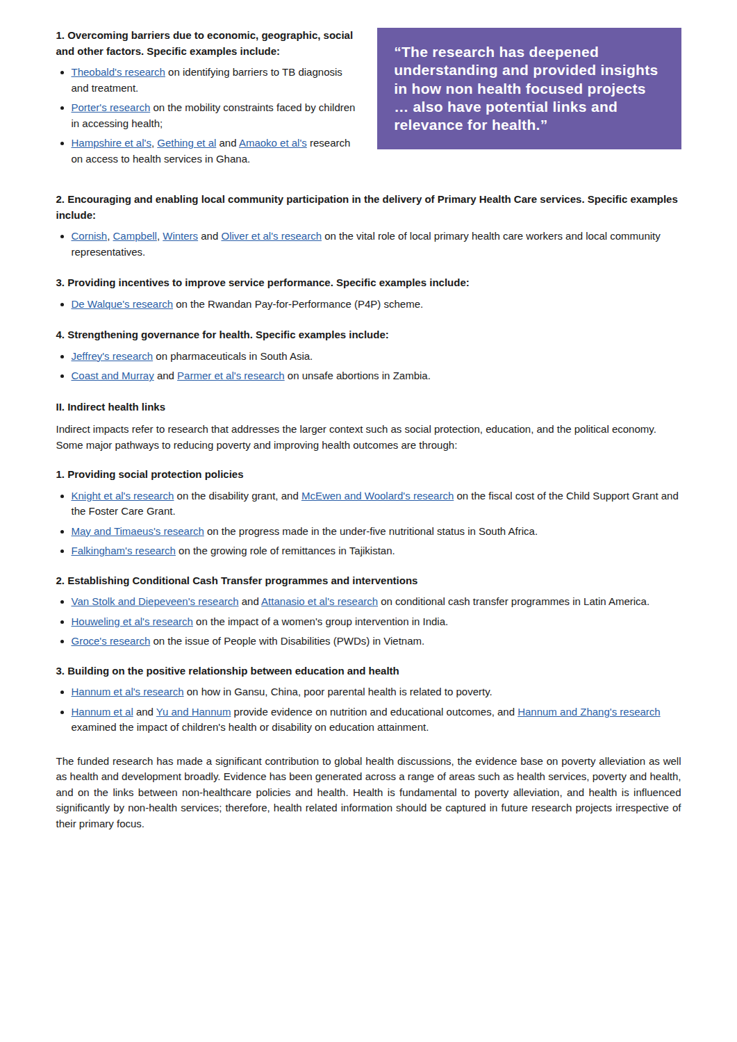1. Overcoming barriers due to economic, geographic, social and other factors. Specific examples include:
Theobald's research on identifying barriers to TB diagnosis and treatment.
Porter's research on the mobility constraints faced by children in accessing health;
Hampshire et al's, Gething et al and Amaoko et al's research on access to health services in Ghana.
“The research has deepened understanding and provided insights in how non health focused projects … also have potential links and relevance for health.”
2. Encouraging and enabling local community participation in the delivery of Primary Health Care services. Specific examples include:
Cornish, Campbell, Winters and Oliver et al's research on the vital role of local primary health care workers and local community representatives.
3. Providing incentives to improve service performance. Specific examples include:
De Walque's research on the Rwandan Pay-for-Performance (P4P) scheme.
4. Strengthening governance for health. Specific examples include:
Jeffrey's research on pharmaceuticals in South Asia.
Coast and Murray and Parmer et al's research on unsafe abortions in Zambia.
II. Indirect health links
Indirect impacts refer to research that addresses the larger context such as social protection, education, and the political economy. Some major pathways to reducing poverty and improving health outcomes are through:
1. Providing social protection policies
Knight et al's research on the disability grant, and McEwen and Woolard's research on the fiscal cost of the Child Support Grant and the Foster Care Grant.
May and Timaeus's research on the progress made in the under-five nutritional status in South Africa.
Falkingham's research on the growing role of remittances in Tajikistan.
2. Establishing Conditional Cash Transfer programmes and interventions
Van Stolk and Diepeveen's research and Attanasio et al's research on conditional cash transfer programmes in Latin America.
Houweling et al's research on the impact of a women's group intervention in India.
Groce's research on the issue of People with Disabilities (PWDs) in Vietnam.
3. Building on the positive relationship between education and health
Hannum et al's research on how in Gansu, China, poor parental health is related to poverty.
Hannum et al and Yu and Hannum provide evidence on nutrition and educational outcomes, and Hannum and Zhang's research examined the impact of children's health or disability on education attainment.
The funded research has made a significant contribution to global health discussions, the evidence base on poverty alleviation as well as health and development broadly. Evidence has been generated across a range of areas such as health services, poverty and health, and on the links between non-healthcare policies and health. Health is fundamental to poverty alleviation, and health is influenced significantly by non-health services; therefore, health related information should be captured in future research projects irrespective of their primary focus.